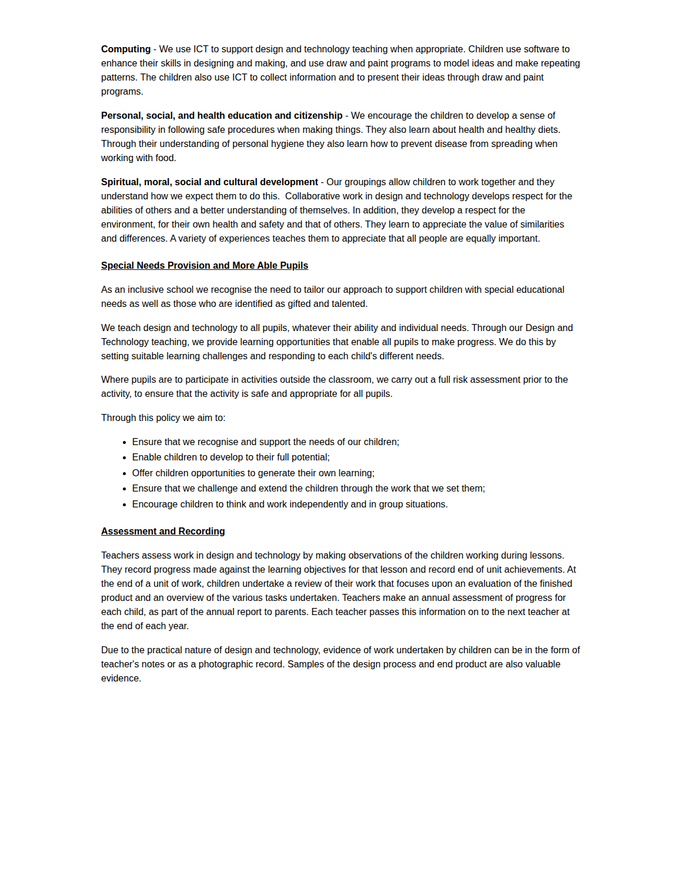Computing - We use ICT to support design and technology teaching when appropriate. Children use software to enhance their skills in designing and making, and use draw and paint programs to model ideas and make repeating patterns. The children also use ICT to collect information and to present their ideas through draw and paint programs.
Personal, social, and health education and citizenship - We encourage the children to develop a sense of responsibility in following safe procedures when making things. They also learn about health and healthy diets. Through their understanding of personal hygiene they also learn how to prevent disease from spreading when working with food.
Spiritual, moral, social and cultural development - Our groupings allow children to work together and they understand how we expect them to do this. Collaborative work in design and technology develops respect for the abilities of others and a better understanding of themselves. In addition, they develop a respect for the environment, for their own health and safety and that of others. They learn to appreciate the value of similarities and differences. A variety of experiences teaches them to appreciate that all people are equally important.
Special Needs Provision and More Able Pupils
As an inclusive school we recognise the need to tailor our approach to support children with special educational needs as well as those who are identified as gifted and talented.
We teach design and technology to all pupils, whatever their ability and individual needs. Through our Design and Technology teaching, we provide learning opportunities that enable all pupils to make progress. We do this by setting suitable learning challenges and responding to each child's different needs.
Where pupils are to participate in activities outside the classroom, we carry out a full risk assessment prior to the activity, to ensure that the activity is safe and appropriate for all pupils.
Through this policy we aim to:
Ensure that we recognise and support the needs of our children;
Enable children to develop to their full potential;
Offer children opportunities to generate their own learning;
Ensure that we challenge and extend the children through the work that we set them;
Encourage children to think and work independently and in group situations.
Assessment and Recording
Teachers assess work in design and technology by making observations of the children working during lessons. They record progress made against the learning objectives for that lesson and record end of unit achievements. At the end of a unit of work, children undertake a review of their work that focuses upon an evaluation of the finished product and an overview of the various tasks undertaken. Teachers make an annual assessment of progress for each child, as part of the annual report to parents. Each teacher passes this information on to the next teacher at the end of each year.
Due to the practical nature of design and technology, evidence of work undertaken by children can be in the form of teacher's notes or as a photographic record. Samples of the design process and end product are also valuable evidence.